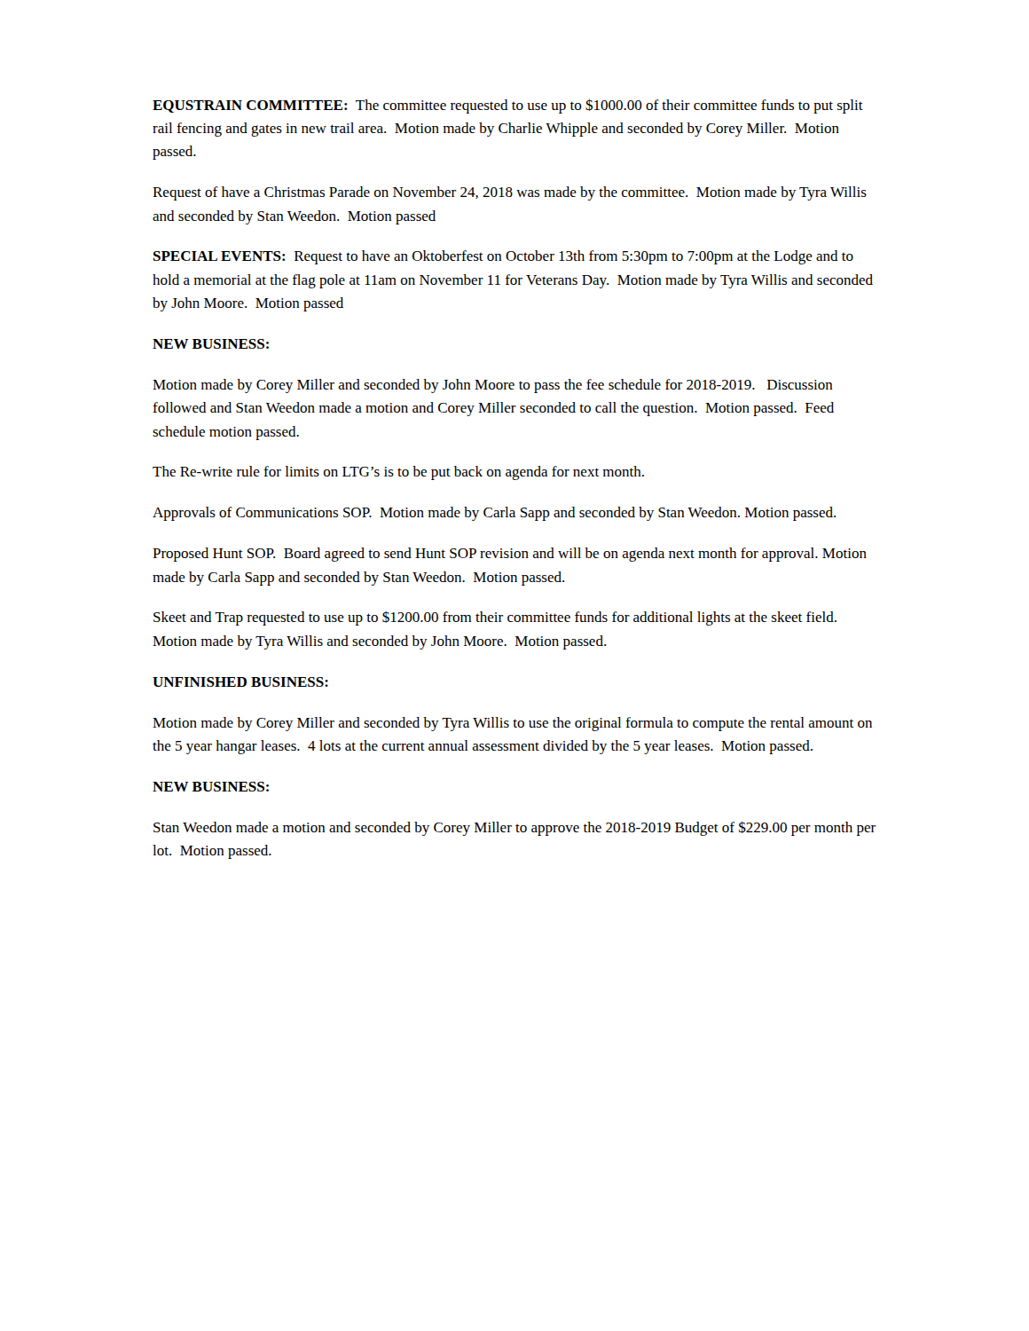EQUSTRAIN COMMITTEE: The committee requested to use up to $1000.00 of their committee funds to put split rail fencing and gates in new trail area. Motion made by Charlie Whipple and seconded by Corey Miller. Motion passed.
Request of have a Christmas Parade on November 24, 2018 was made by the committee. Motion made by Tyra Willis and seconded by Stan Weedon. Motion passed
SPECIAL EVENTS: Request to have an Oktoberfest on October 13th from 5:30pm to 7:00pm at the Lodge and to hold a memorial at the flag pole at 11am on November 11 for Veterans Day. Motion made by Tyra Willis and seconded by John Moore. Motion passed
NEW BUSINESS:
Motion made by Corey Miller and seconded by John Moore to pass the fee schedule for 2018-2019. Discussion followed and Stan Weedon made a motion and Corey Miller seconded to call the question. Motion passed. Feed schedule motion passed.
The Re-write rule for limits on LTG’s is to be put back on agenda for next month.
Approvals of Communications SOP. Motion made by Carla Sapp and seconded by Stan Weedon. Motion passed.
Proposed Hunt SOP. Board agreed to send Hunt SOP revision and will be on agenda next month for approval. Motion made by Carla Sapp and seconded by Stan Weedon. Motion passed.
Skeet and Trap requested to use up to $1200.00 from their committee funds for additional lights at the skeet field. Motion made by Tyra Willis and seconded by John Moore. Motion passed.
UNFINISHED BUSINESS:
Motion made by Corey Miller and seconded by Tyra Willis to use the original formula to compute the rental amount on the 5 year hangar leases. 4 lots at the current annual assessment divided by the 5 year leases. Motion passed.
NEW BUSINESS:
Stan Weedon made a motion and seconded by Corey Miller to approve the 2018-2019 Budget of $229.00 per month per lot. Motion passed.